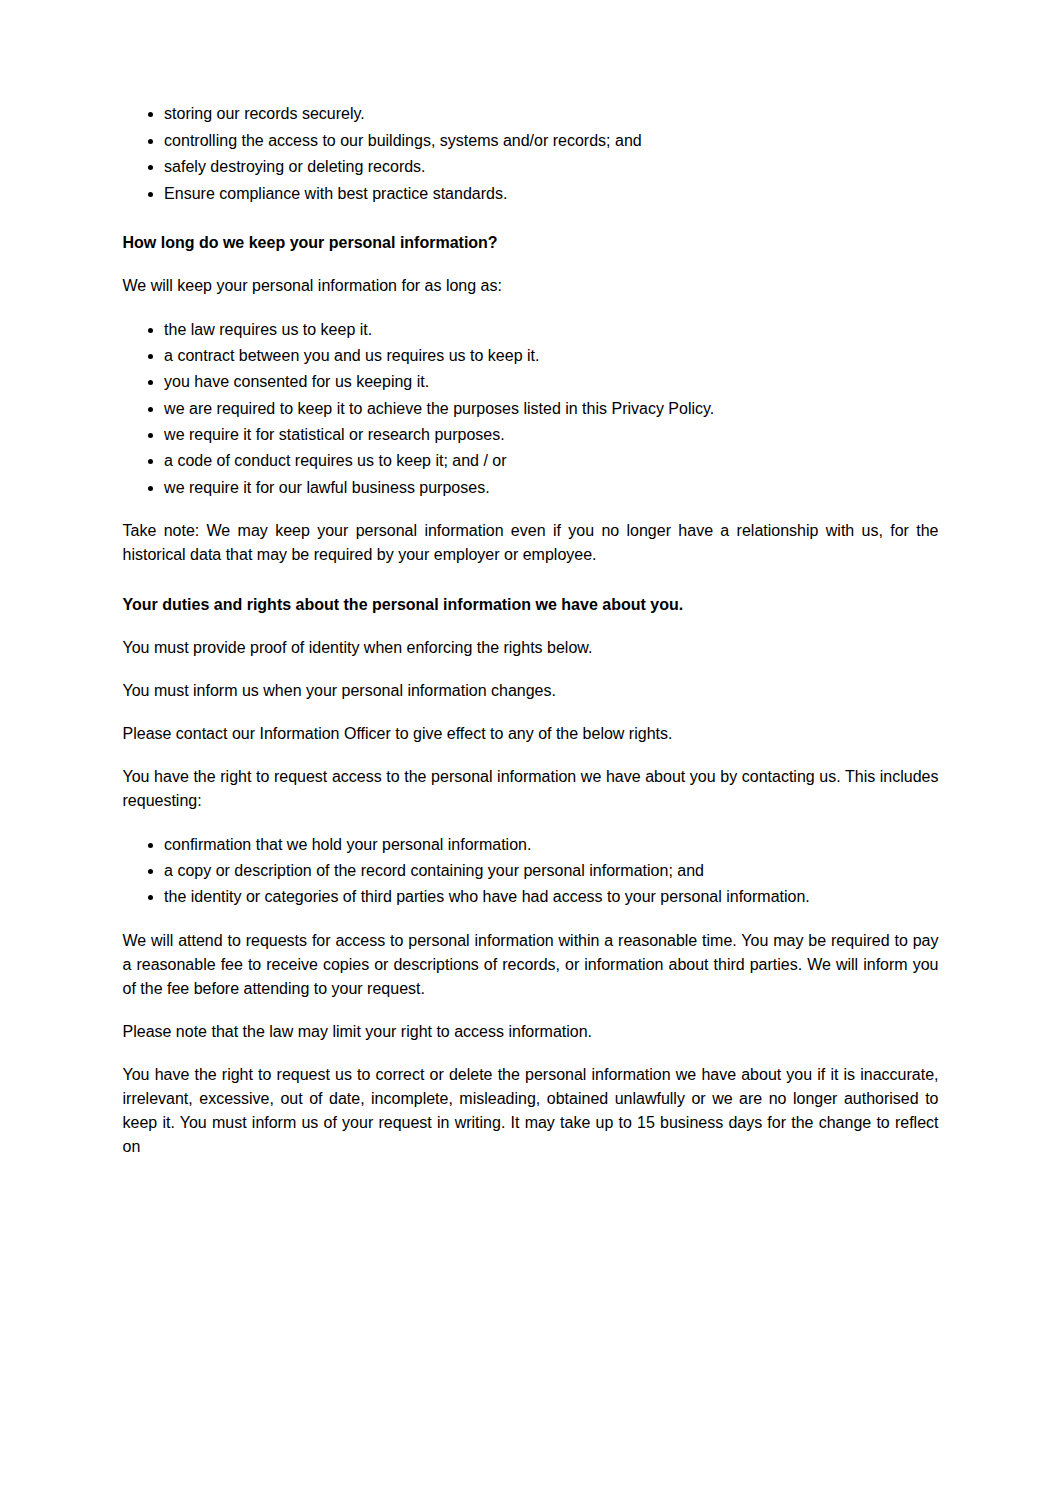storing our records securely.
controlling the access to our buildings, systems and/or records; and
safely destroying or deleting records.
Ensure compliance with best practice standards.
How long do we keep your personal information?
We will keep your personal information for as long as:
the law requires us to keep it.
a contract between you and us requires us to keep it.
you have consented for us keeping it.
we are required to keep it to achieve the purposes listed in this Privacy Policy.
we require it for statistical or research purposes.
a code of conduct requires us to keep it; and / or
we require it for our lawful business purposes.
Take note: We may keep your personal information even if you no longer have a relationship with us, for the historical data that may be required by your employer or employee.
Your duties and rights about the personal information we have about you.
You must provide proof of identity when enforcing the rights below.
You must inform us when your personal information changes.
Please contact our Information Officer to give effect to any of the below rights.
You have the right to request access to the personal information we have about you by contacting us. This includes requesting:
confirmation that we hold your personal information.
a copy or description of the record containing your personal information; and
the identity or categories of third parties who have had access to your personal information.
We will attend to requests for access to personal information within a reasonable time. You may be required to pay a reasonable fee to receive copies or descriptions of records, or information about third parties. We will inform you of the fee before attending to your request.
Please note that the law may limit your right to access information.
You have the right to request us to correct or delete the personal information we have about you if it is inaccurate, irrelevant, excessive, out of date, incomplete, misleading, obtained unlawfully or we are no longer authorised to keep it. You must inform us of your request in writing. It may take up to 15 business days for the change to reflect on